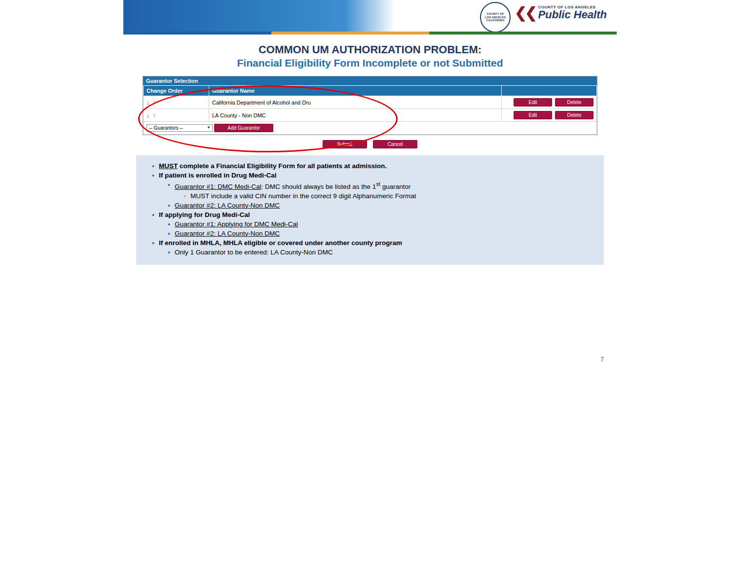COUNTY OF
LOS ANGELES
CALIFORNIA
❮❮
COUNTY OF LOS ANGELES
Public Health
COMMON UM AUTHORIZATION PROBLEM:
Financial Eligibility Form Incomplete or not Submitted
Guarantor Selection
| Change Order | Guarantor Name | |
| --- | --- | --- |
| ↓↑ | California Department of Alcohol and Dru | Edit Delete |
| ↓↑ | LA County - Non DMC | Edit Delete |
| -- Guarantors -- Add Guarantor |
Submit Cancel
MUST complete a Financial Eligibility Form for all patients at admission.
If patient is enrolled in Drug Medi-Cal
Guarantor #1: DMC Medi-Cal: DMC should always be listed as the 1st guarantor
MUST include a valid CIN number in the correct 9 digit Alphanumeric Format
Guarantor #2: LA County-Non DMC
If applying for Drug Medi-Cal
Guarantor #1: Applying for DMC Medi-Cal
Guarantor #2: LA County-Non DMC
If enrolled in MHLA, MHLA eligible or covered under another county program
Only 1 Guarantor to be entered: LA County-Non DMC
7